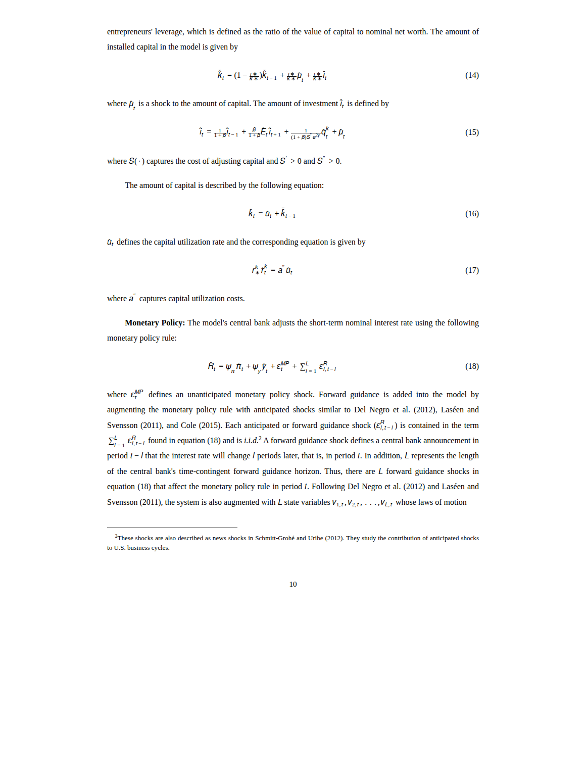entrepreneurs' leverage, which is defined as the ratio of the value of capital to nominal net worth. The amount of installed capital in the model is given by
k̂̄t = (1−i∗k∗) k̂̄t−1 + i∗k∗ μ̂t + i∗k∗ ît
(14)
where μ̂t is a shock to the amount of capital. The amount of investment ît is defined by
ît = 11+β ît−1 + β1+β Êt ît+1 + 1(1+β)S″e2γ q̂tk + μ̂t
(15)
where S(∙) captures the cost of adjusting capital and S′>0 and S″>0.
The amount of capital is described by the following equation:
k̂t = ût + k̂̄t−1
(16)
ût defines the capital utilization rate and the corresponding equation is given by
r∗k r̂tk = a″ ût
(17)
where a″ captures capital utilization costs.
Monetary Policy: The model's central bank adjusts the short-term nominal interest rate using the following monetary policy rule:
R̂t = ψπ π̂t + ψy ŷt + εtMP + ∑l=1L εl,t−lR
(18)
where εtMP defines an unanticipated monetary policy shock. Forward guidance is added into the model by augmenting the monetary policy rule with anticipated shocks similar to Del Negro et al. (2012), Laséen and Svensson (2011), and Cole (2015). Each anticipated or forward guidance shock (εl,t−lR) is contained in the term ∑l=1Lεl,t−lR found in equation (18) and is i.i.d.2 A forward guidance shock defines a central bank announcement in period t−l that the interest rate will change l periods later, that is, in period t. In addition, L represents the length of the central bank's time-contingent forward guidance horizon. Thus, there are L forward guidance shocks in equation (18) that affect the monetary policy rule in period t. Following Del Negro et al. (2012) and Laséen and Svensson (2011), the system is also augmented with L state variables v1,t,v2,t,...,vL,t whose laws of motion
2These shocks are also described as news shocks in Schmitt-Grohé and Uribe (2012). They study the contribution of anticipated shocks to U.S. business cycles.
10